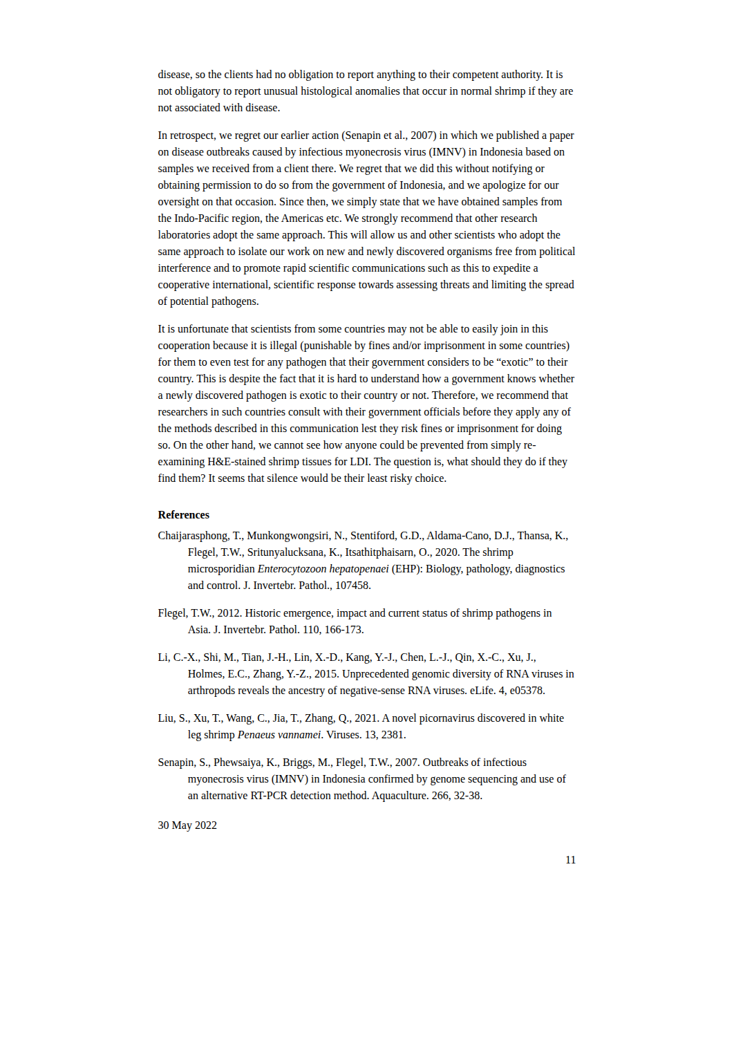disease, so the clients had no obligation to report anything to their competent authority. It is not obligatory to report unusual histological anomalies that occur in normal shrimp if they are not associated with disease.
In retrospect, we regret our earlier action (Senapin et al., 2007) in which we published a paper on disease outbreaks caused by infectious myonecrosis virus (IMNV) in Indonesia based on samples we received from a client there. We regret that we did this without notifying or obtaining permission to do so from the government of Indonesia, and we apologize for our oversight on that occasion. Since then, we simply state that we have obtained samples from the Indo-Pacific region, the Americas etc. We strongly recommend that other research laboratories adopt the same approach. This will allow us and other scientists who adopt the same approach to isolate our work on new and newly discovered organisms free from political interference and to promote rapid scientific communications such as this to expedite a cooperative international, scientific response towards assessing threats and limiting the spread of potential pathogens.
It is unfortunate that scientists from some countries may not be able to easily join in this cooperation because it is illegal (punishable by fines and/or imprisonment in some countries) for them to even test for any pathogen that their government considers to be “exotic” to their country. This is despite the fact that it is hard to understand how a government knows whether a newly discovered pathogen is exotic to their country or not. Therefore, we recommend that researchers in such countries consult with their government officials before they apply any of the methods described in this communication lest they risk fines or imprisonment for doing so. On the other hand, we cannot see how anyone could be prevented from simply re-examining H&E-stained shrimp tissues for LDI. The question is, what should they do if they find them? It seems that silence would be their least risky choice.
References
Chaijarasphong, T., Munkongwongsiri, N., Stentiford, G.D., Aldama-Cano, D.J., Thansa, K., Flegel, T.W., Sritunyalucksana, K., Itsathitphaisarn, O., 2020. The shrimp microsporidian Enterocytozoon hepatopenaei (EHP): Biology, pathology, diagnostics and control. J. Invertebr. Pathol., 107458.
Flegel, T.W., 2012. Historic emergence, impact and current status of shrimp pathogens in Asia. J. Invertebr. Pathol. 110, 166-173.
Li, C.-X., Shi, M., Tian, J.-H., Lin, X.-D., Kang, Y.-J., Chen, L.-J., Qin, X.-C., Xu, J., Holmes, E.C., Zhang, Y.-Z., 2015. Unprecedented genomic diversity of RNA viruses in arthropods reveals the ancestry of negative-sense RNA viruses. eLife. 4, e05378.
Liu, S., Xu, T., Wang, C., Jia, T., Zhang, Q., 2021. A novel picornavirus discovered in white leg shrimp Penaeus vannamei. Viruses. 13, 2381.
Senapin, S., Phewsaiya, K., Briggs, M., Flegel, T.W., 2007. Outbreaks of infectious myonecrosis virus (IMNV) in Indonesia confirmed by genome sequencing and use of an alternative RT-PCR detection method. Aquaculture. 266, 32-38.
30 May 2022
11